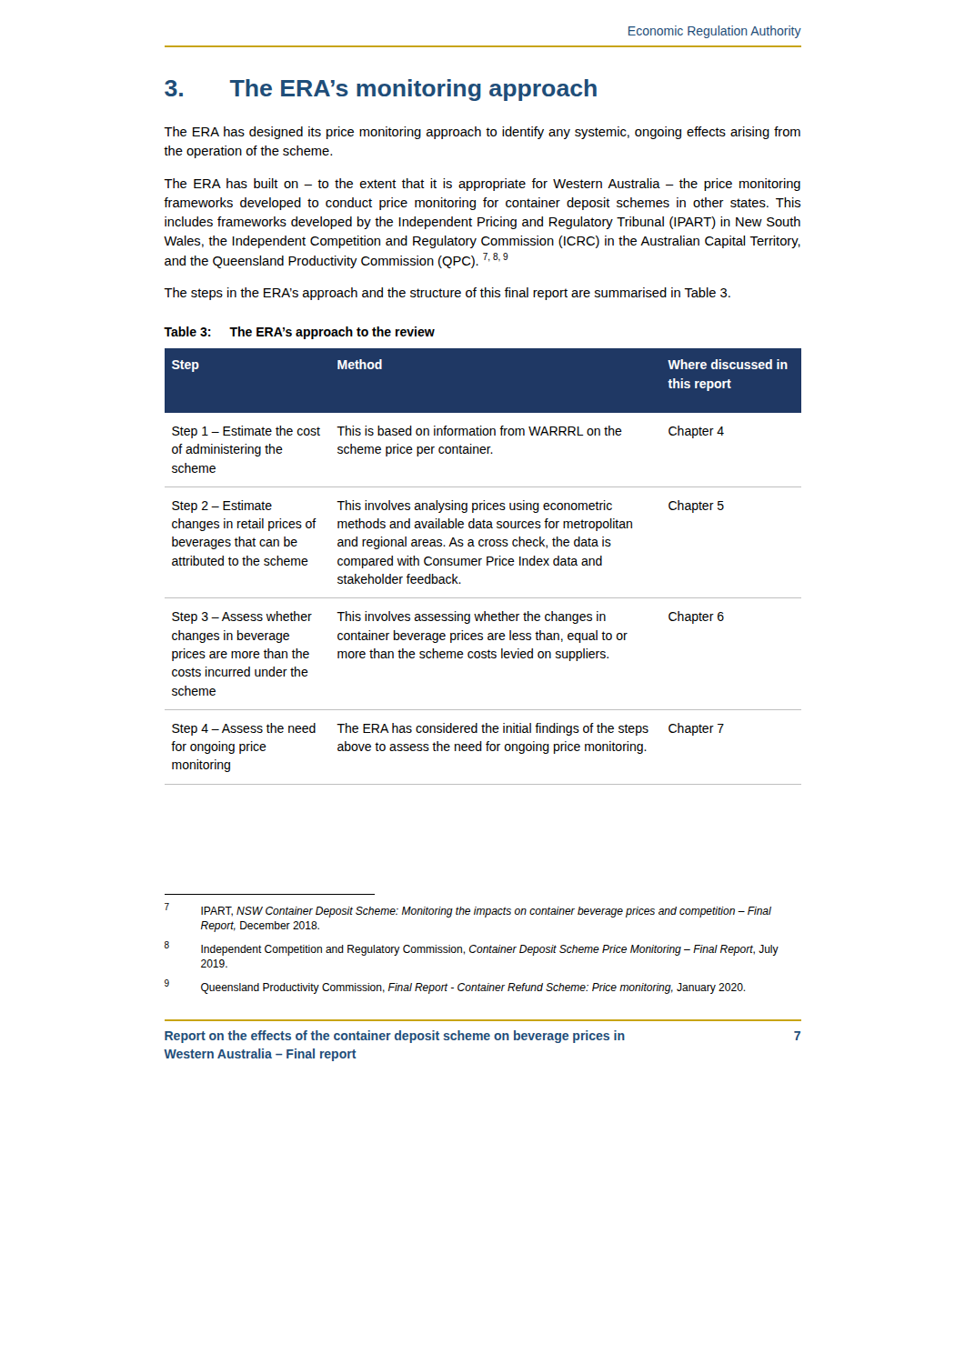Economic Regulation Authority
3. The ERA’s monitoring approach
The ERA has designed its price monitoring approach to identify any systemic, ongoing effects arising from the operation of the scheme.
The ERA has built on – to the extent that it is appropriate for Western Australia – the price monitoring frameworks developed to conduct price monitoring for container deposit schemes in other states. This includes frameworks developed by the Independent Pricing and Regulatory Tribunal (IPART) in New South Wales, the Independent Competition and Regulatory Commission (ICRC) in the Australian Capital Territory, and the Queensland Productivity Commission (QPC). 7, 8, 9
The steps in the ERA’s approach and the structure of this final report are summarised in Table 3.
Table 3: The ERA’s approach to the review
| Step | Method | Where discussed in this report |
| --- | --- | --- |
| Step 1 – Estimate the cost of administering the scheme | This is based on information from WARRRL on the scheme price per container. | Chapter 4 |
| Step 2 – Estimate changes in retail prices of beverages that can be attributed to the scheme | This involves analysing prices using econometric methods and available data sources for metropolitan and regional areas. As a cross check, the data is compared with Consumer Price Index data and stakeholder feedback. | Chapter 5 |
| Step 3 – Assess whether changes in beverage prices are more than the costs incurred under the scheme | This involves assessing whether the changes in container beverage prices are less than, equal to or more than the scheme costs levied on suppliers. | Chapter 6 |
| Step 4 – Assess the need for ongoing price monitoring | The ERA has considered the initial findings of the steps above to assess the need for ongoing price monitoring. | Chapter 7 |
7
IPART, NSW Container Deposit Scheme: Monitoring the impacts on container beverage prices and competition – Final Report, December 2018.
8
Independent Competition and Regulatory Commission, Container Deposit Scheme Price Monitoring – Final Report, July 2019.
9
Queensland Productivity Commission, Final Report - Container Refund Scheme: Price monitoring, January 2020.
Report on the effects of the container deposit scheme on beverage prices in Western Australia – Final report
7